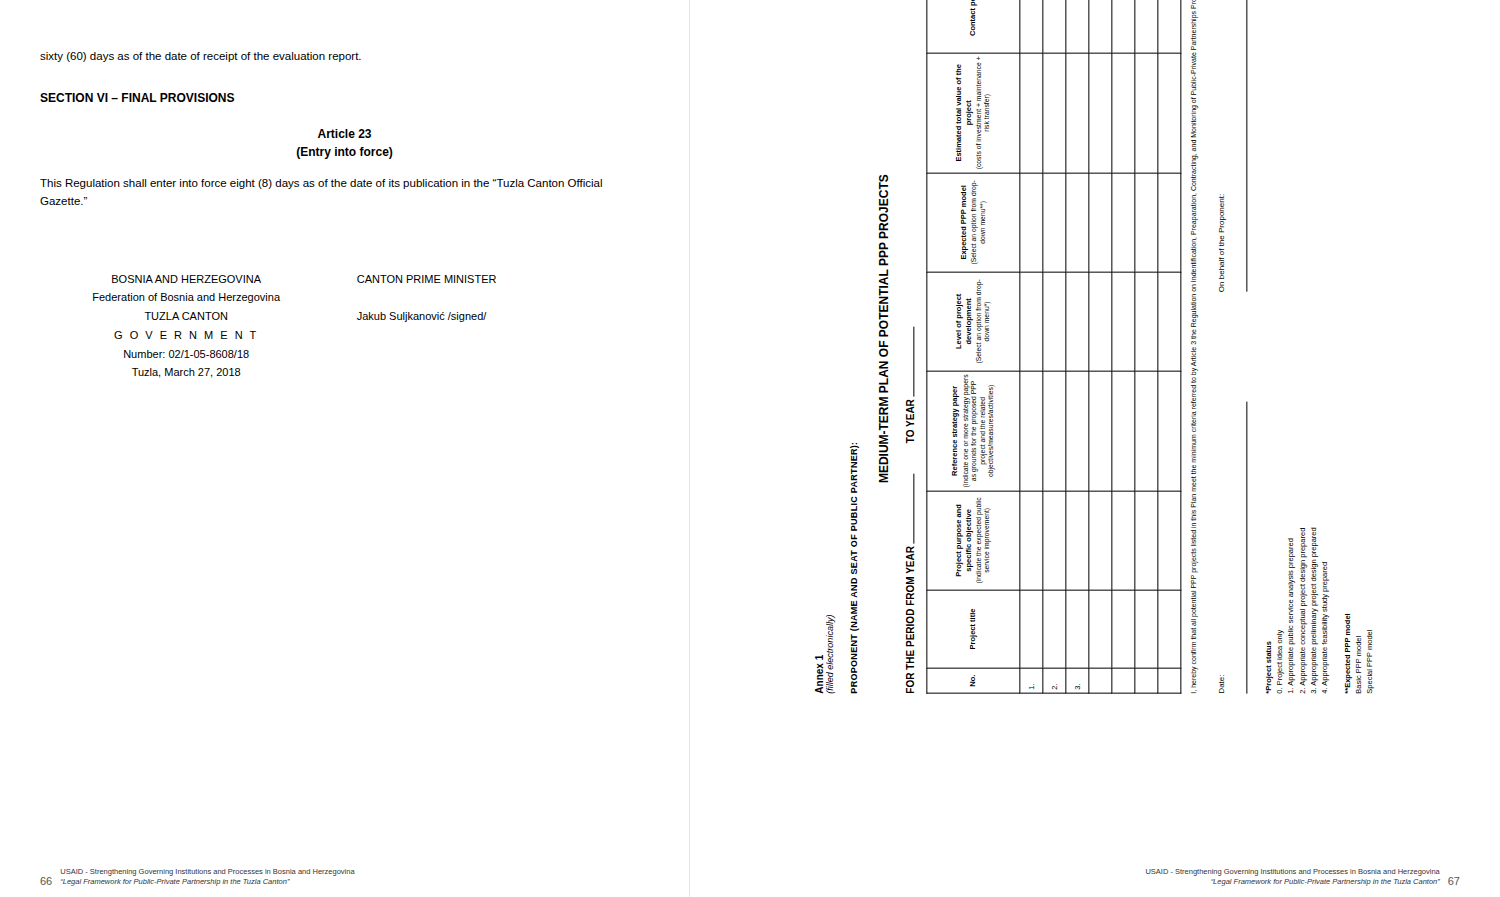sixty (60) days as of the date of receipt of the evaluation report.
SECTION VI – FINAL PROVISIONS
Article 23
(Entry into force)
This Regulation shall enter into force eight (8) days as of the date of its publication in the “Tuzla Canton Official Gazette.”
BOSNIA AND HERZEGOVINA
Federation of Bosnia and Herzegovina
TUZLA CANTON
G O V E R N M E N T
Number: 02/1-05-8608/18
Tuzla, March 27, 2018
CANTON PRIME MINISTER
Jakub Suljkanović /signed/
66
USAID - Strengthening Governing Institutions and Processes in Bosnia and Herzegovina
“Legal Framework for Public-Private Partnership in the Tuzla Canton”
Annex 1(filled electronically)
PROPONENT (NAME AND SEAT OF PUBLIC PARTNER):
MEDIUM-TERM PLAN OF POTENTIAL PPP PROJECTS
FOR THE PERIOD FROM YEAR TO YEAR
| No. | Project title | Project purpose and specific objective (indicate the expected public service improvement) | Reference strategy paper (indicate one or more strategy papers as grounds for the proposed PPP project and the related objectives/measures/activities) | Level of project development (Select an option from drop-down menu*) | Expected PPP model (Select an option from drop-down menu**) | Estimated total value of the project (costs of investment + maintenance + risk transfer) | Contact person |
| --- | --- | --- | --- | --- | --- | --- | --- |
| 1. | | | | | | | |
| 2. | | | | | | | |
| 3. | | | | | | | |
I, hereby confirm that all potential PPP projects listed in this Plan meet the minimum criteria referred to by Article 3 the Regulation on Indentification, Preaparation, Contracting, and Monitoring of Public-Private Partnerships Projects.
Date:
On behalf of the Proponent:
*Project status
0. Project idea only
1. Appropriate public service analysis prepared
2. Appropriate conceptual project design prepared
3. Appropriate preliminary project design prepared
4. Appropriate feasibility study prepared
**Expected PPP model
Basic PPP model
Special PPP model
USAID - Strengthening Governing Institutions and Processes in Bosnia and Herzegovina
“Legal Framework for Public-Private Partnership in the Tuzla Canton”
67